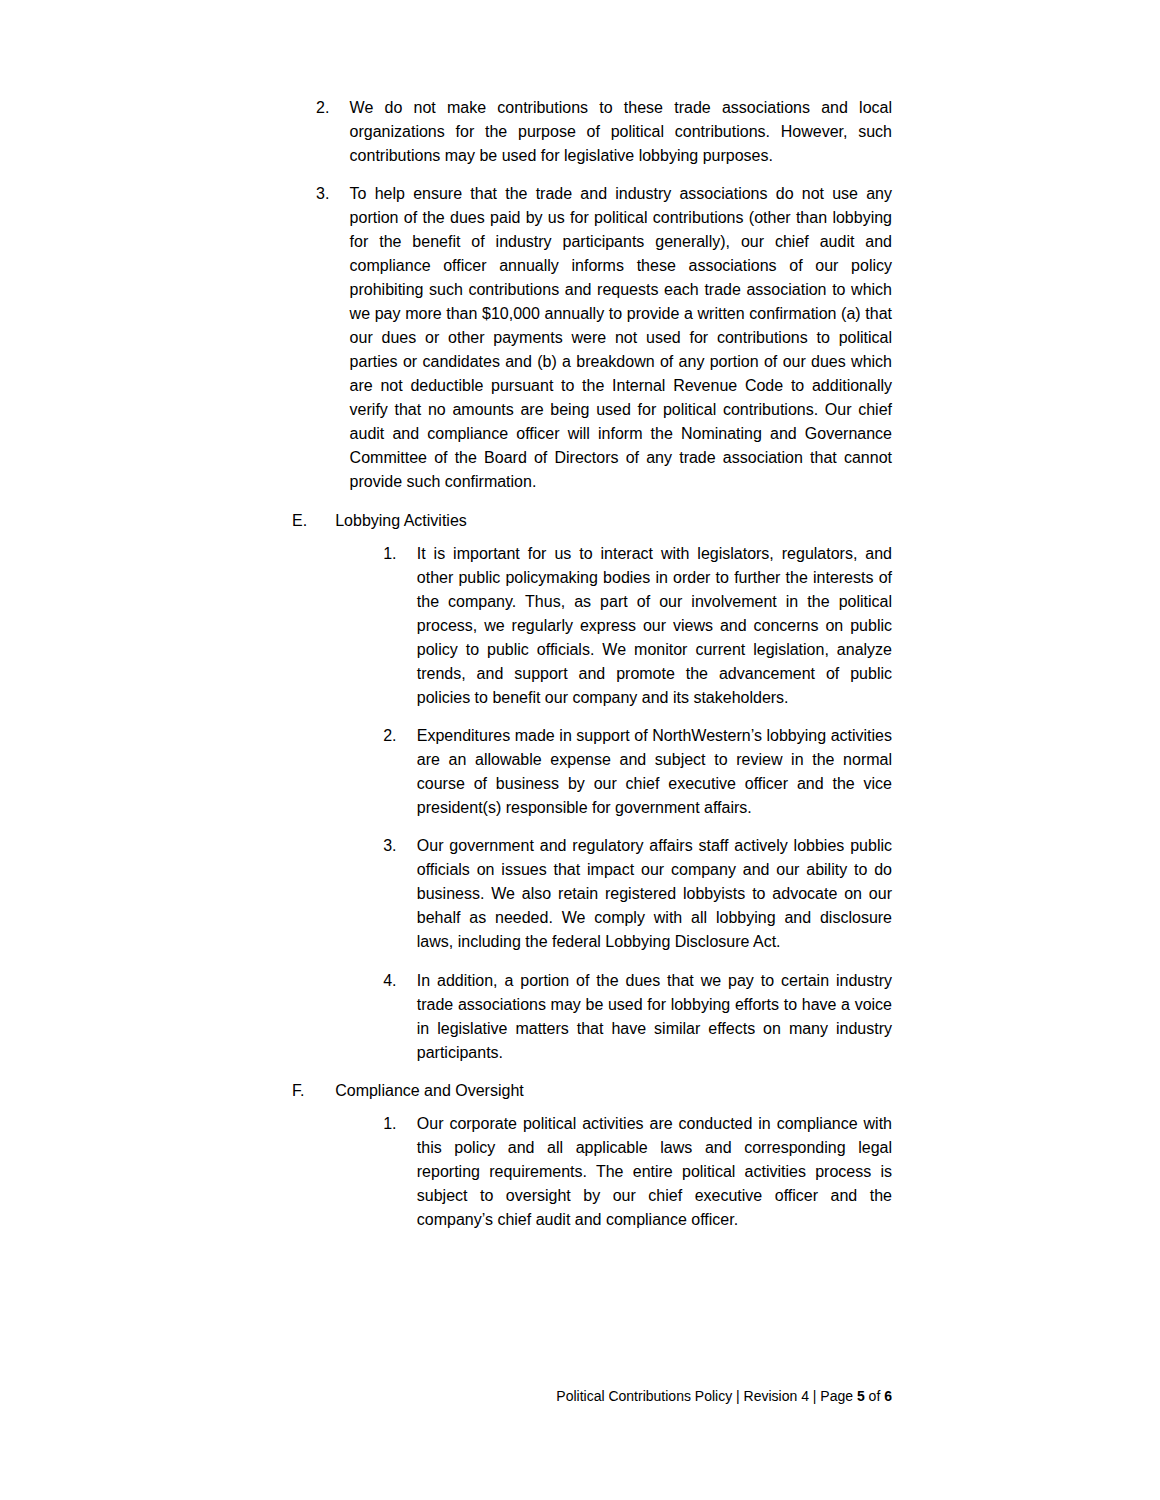2. We do not make contributions to these trade associations and local organizations for the purpose of political contributions. However, such contributions may be used for legislative lobbying purposes.
3. To help ensure that the trade and industry associations do not use any portion of the dues paid by us for political contributions (other than lobbying for the benefit of industry participants generally), our chief audit and compliance officer annually informs these associations of our policy prohibiting such contributions and requests each trade association to which we pay more than $10,000 annually to provide a written confirmation (a) that our dues or other payments were not used for contributions to political parties or candidates and (b) a breakdown of any portion of our dues which are not deductible pursuant to the Internal Revenue Code to additionally verify that no amounts are being used for political contributions. Our chief audit and compliance officer will inform the Nominating and Governance Committee of the Board of Directors of any trade association that cannot provide such confirmation.
E.
Lobbying Activities
1. It is important for us to interact with legislators, regulators, and other public policymaking bodies in order to further the interests of the company. Thus, as part of our involvement in the political process, we regularly express our views and concerns on public policy to public officials. We monitor current legislation, analyze trends, and support and promote the advancement of public policies to benefit our company and its stakeholders.
2. Expenditures made in support of NorthWestern’s lobbying activities are an allowable expense and subject to review in the normal course of business by our chief executive officer and the vice president(s) responsible for government affairs.
3. Our government and regulatory affairs staff actively lobbies public officials on issues that impact our company and our ability to do business. We also retain registered lobbyists to advocate on our behalf as needed. We comply with all lobbying and disclosure laws, including the federal Lobbying Disclosure Act.
4. In addition, a portion of the dues that we pay to certain industry trade associations may be used for lobbying efforts to have a voice in legislative matters that have similar effects on many industry participants.
F.
Compliance and Oversight
1. Our corporate political activities are conducted in compliance with this policy and all applicable laws and corresponding legal reporting requirements. The entire political activities process is subject to oversight by our chief executive officer and the company’s chief audit and compliance officer.
Political Contributions Policy | Revision 4 | Page 5 of 6